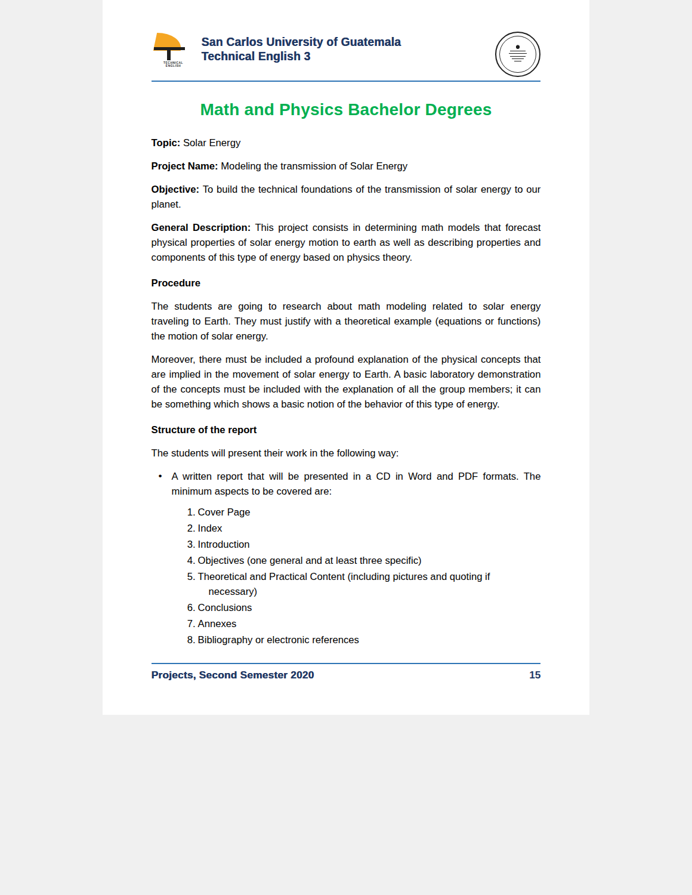TECHNICAL
ENGLISH
San Carlos University of Guatemala
Technical English 3
Math and Physics Bachelor Degrees
Topic: Solar Energy
Project Name: Modeling the transmission of Solar Energy
Objective: To build the technical foundations of the transmission of solar energy to our planet.
General Description: This project consists in determining math models that forecast physical properties of solar energy motion to earth as well as describing properties and components of this type of energy based on physics theory.
Procedure
The students are going to research about math modeling related to solar energy traveling to Earth. They must justify with a theoretical example (equations or functions) the motion of solar energy.
Moreover, there must be included a profound explanation of the physical concepts that are implied in the movement of solar energy to Earth. A basic laboratory demonstration of the concepts must be included with the explanation of all the group members; it can be something which shows a basic notion of the behavior of this type of energy.
Structure of the report
The students will present their work in the following way:
A written report that will be presented in a CD in Word and PDF formats. The minimum aspects to be covered are:
Cover Page
Index
Introduction
Objectives (one general and at least three specific)
Theoretical and Practical Content (including pictures and quoting if necessary)
Conclusions
Annexes
Bibliography or electronic references
Projects, Second Semester 2020
15